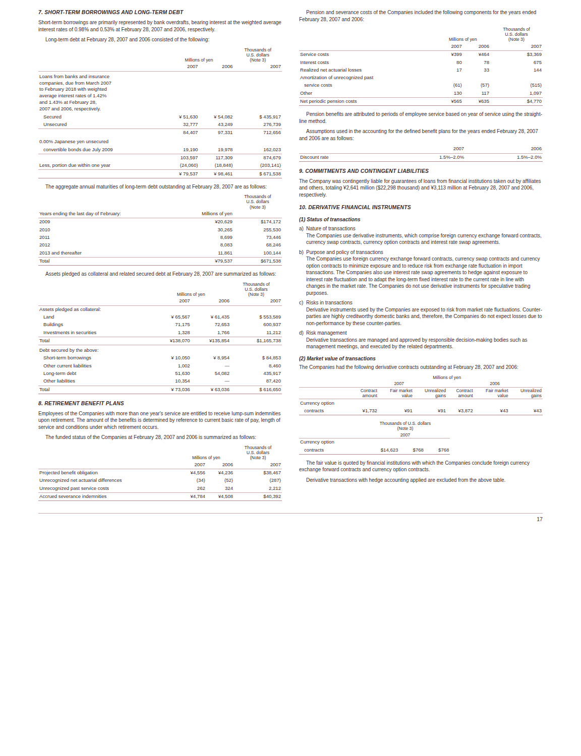7. SHORT-TERM BORROWINGS AND LONG-TERM DEBT
Short-term borrowings are primarily represented by bank overdrafts, bearing interest at the weighted average interest rates of 0.98% and 0.53% at February 28, 2007 and 2006, respectively.
Long-term debt at February 28, 2007 and 2006 consisted of the following:
| | Millions of yen | Thousands of U.S. dollars (Note 3) |
| | 2007 | 2006 | 2007 |
| Loans from banks and insurance companies, due from March 2007 to February 2018 with weighted average interest rates of 1.42% and 1.43% at February 28, 2007 and 2006, respectively. |
| Secured | ¥ 51,630 | ¥ 54,082 | $ 435,917 |
| Unsecured | 32,777 | 43,249 | 276,739 |
| | 84,407 | 97,331 | 712,656 |
| 0.00% Japanese yen unsecured | | | |
| convertible bonds due July 2009 | 19,190 | 19,978 | 162,023 |
| | 103,597 | 117,309 | 874,679 |
| Less, portion due within one year | (24,060) | (18,848) | (203,141) |
| | ¥ 79,537 | ¥ 98,461 | $ 671,538 |
The aggregate annual maturities of long-term debt outstanding at February 28, 2007 are as follows:
| | | Thousands of U.S. dollars (Note 3) |
| Years ending the last day of February: | Millions of yen | |
| 2009 | ¥20,629 | $174,172 |
| 2010 | 30,265 | 255,530 |
| 2011 | 8,699 | 73,446 |
| 2012 | 8,083 | 68,246 |
| 2013 and thereafter | 11,861 | 100,144 |
| Total | ¥79,537 | $671,538 |
Assets pledged as collateral and related secured debt at February 28, 2007 are summarized as follows:
| | Millions of yen | Thousands of U.S. dollars (Note 3) |
| | 2007 | 2006 | 2007 |
| Assets pledged as collateral: | | | |
| Land | ¥ 65,567 | ¥ 61,435 | $ 553,589 |
| Buildings | 71,175 | 72,653 | 600,937 |
| Investments in securities | 1,328 | 1,766 | 11,212 |
| Total | ¥138,070 | ¥135,854 | $1,165,738 |
| Debt secured by the above: | | | |
| Short-term borrowings | ¥ 10,050 | ¥ 8,954 | $ 84,853 |
| Other current liabilities | 1,002 | — | 8,460 |
| Long-term debt | 51,630 | 54,082 | 435,917 |
| Other liabilities | 10,354 | — | 87,420 |
| Total | ¥ 73,036 | ¥ 63,036 | $ 616,650 |
8. RETIREMENT BENEFIT PLANS
Employees of the Companies with more than one year's service are entitled to receive lump-sum indemnities upon retirement. The amount of the benefits is determined by reference to current basic rate of pay, length of service and conditions under which retirement occurs.
The funded status of the Companies at February 28, 2007 and 2006 is summarized as follows:
| | Millions of yen | Thousands of U.S. dollars (Note 3) |
| | 2007 | 2006 | 2007 |
| Projected benefit obligation | ¥4,556 | ¥4,236 | $38,467 |
| Unrecognized net actuarial differences | (34) | (52) | (287) |
| Unrecognized past service costs | 262 | 324 | 2,212 |
| Accrued severance indemnities | ¥4,784 | ¥4,508 | $40,392 |
Pension and severance costs of the Companies included the following components for the years ended February 28, 2007 and 2006:
| | Millions of yen | Thousands of U.S. dollars (Note 3) |
| | 2007 | 2006 | 2007 |
| Service costs | ¥399 | ¥464 | $3,369 |
| Interest costs | 80 | 78 | 675 |
| Realized net actuarial losses | 17 | 33 | 144 |
| Amortization of unrecognized past | | | |
| service costs | (61) | (57) | (515) |
| Other | 130 | 117 | 1,097 |
| Net periodic pension costs | ¥565 | ¥635 | $4,770 |
Pension benefits are attributed to periods of employee service based on year of service using the straight-line method.
Assumptions used in the accounting for the defined benefit plans for the years ended February 28, 2007 and 2006 are as follows:
| | 2007 | 2006 |
| Discount rate | 1.5%–2.0% | 1.5%–2.0% |
9. COMMITMENTS AND CONTINGENT LIABILITIES
The Company was contingently liable for guarantees of loans from financial institutions taken out by affiliates and others, totaling ¥2,641 million ($22,298 thousand) and ¥3,113 million at February 28, 2007 and 2006, respectively.
10. DERIVATIVE FINANCIAL INSTRUMENTS
(1) Status of transactions
a) Nature of transactions
The Companies use derivative instruments, which comprise foreign currency exchange forward contracts, currency swap contracts, currency option contracts and interest rate swap agreements.
b) Purpose and policy of transactions
The Companies use foreign currency exchange forward contracts, currency swap contracts and currency option contracts to minimize exposure and to reduce risk from exchange rate fluctuation in import transactions. The Companies also use interest rate swap agreements to hedge against exposure to interest rate fluctuation and to adapt the long-term fixed interest rate to the current rate in line with changes in the market rate. The Companies do not use derivative instruments for speculative trading purposes.
c) Risks in transactions
Derivative instruments used by the Companies are exposed to risk from market rate fluctuations. Counter-parties are highly creditworthy domestic banks and, therefore, the Companies do not expect losses due to non-performance by these counter-parties.
d) Risk management
Derivative transactions are managed and approved by responsible decision-making bodies such as management meetings, and executed by the related departments.
(2) Market value of transactions
The Companies had the following derivative contracts outstanding at February 28, 2007 and 2006:
| | Millions of yen |
| | 2007 | 2006 |
| | Contract amount | Fair market value | Unrealized gains | Contract amount | Fair market value | Unrealized gains |
| Currency option | | | | | | |
| contracts | ¥1,732 | ¥91 | ¥91 | ¥3,872 | ¥43 | ¥43 |
| | Thousands of U.S. dollars (Note 3) |
| | 2007 |
| Currency option | | | |
| contracts | $14,623 | $768 | $768 |
The fair value is quoted by financial institutions with which the Companies conclude foreign currency exchange forward contracts and currency option contracts.
Derivative transactions with hedge accounting applied are excluded from the above table.
17